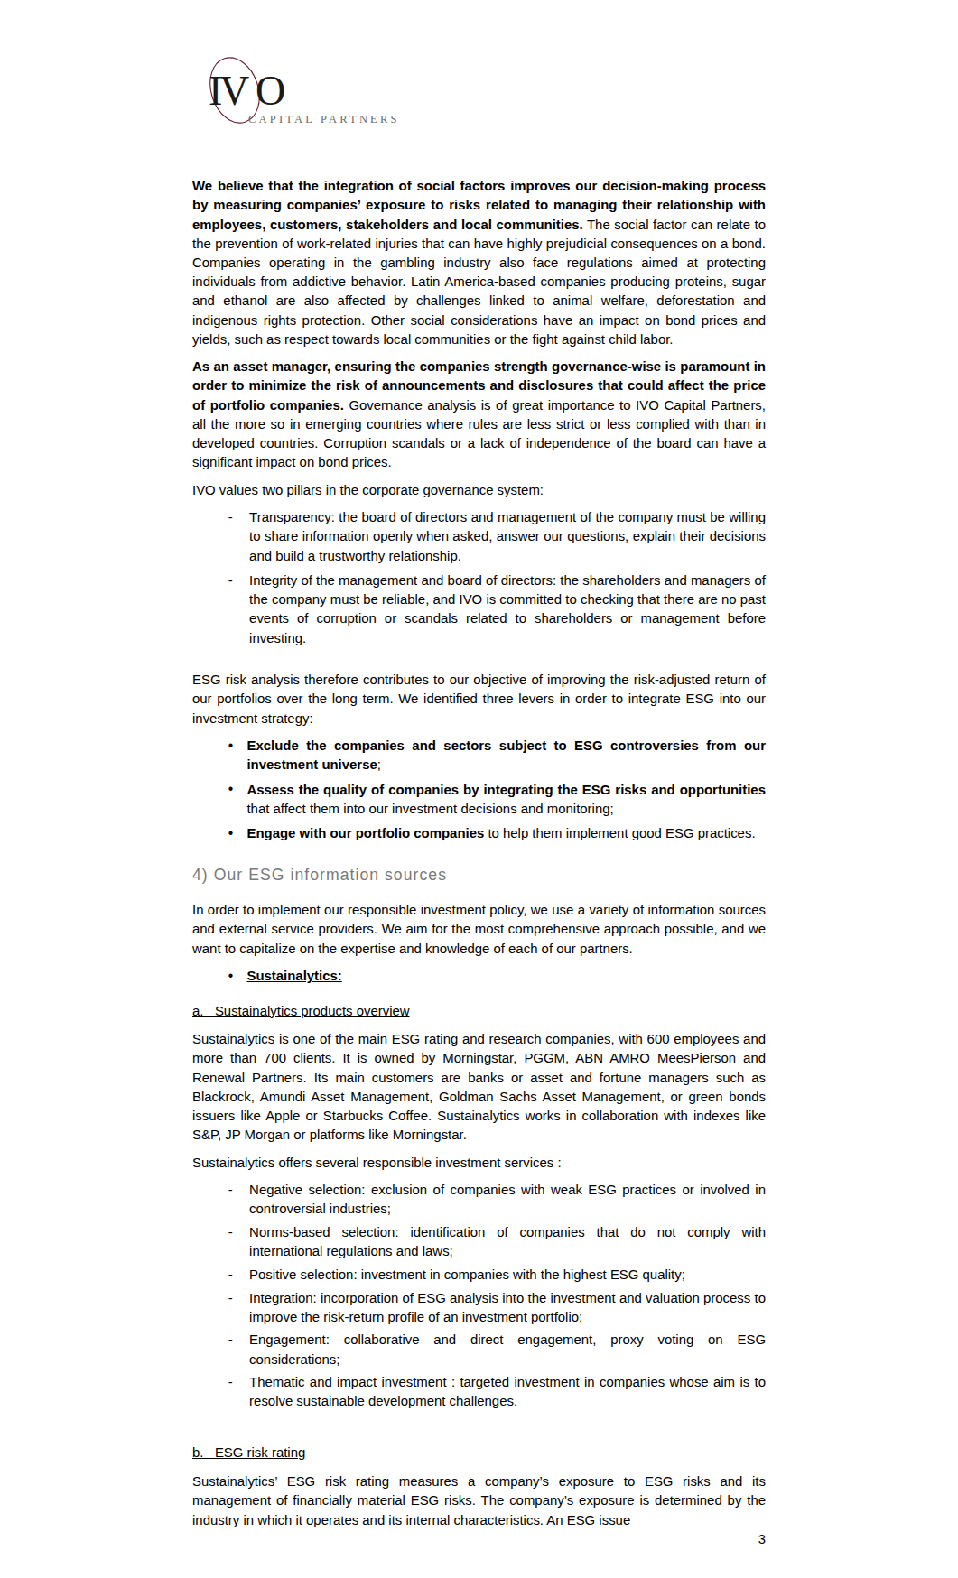I V O CAPITAL PARTNERS
We believe that the integration of social factors improves our decision-making process by measuring companies’ exposure to risks related to managing their relationship with employees, customers, stakeholders and local communities. The social factor can relate to the prevention of work-related injuries that can have highly prejudicial consequences on a bond. Companies operating in the gambling industry also face regulations aimed at protecting individuals from addictive behavior. Latin America-based companies producing proteins, sugar and ethanol are also affected by challenges linked to animal welfare, deforestation and indigenous rights protection. Other social considerations have an impact on bond prices and yields, such as respect towards local communities or the fight against child labor.
As an asset manager, ensuring the companies strength governance-wise is paramount in order to minimize the risk of announcements and disclosures that could affect the price of portfolio companies. Governance analysis is of great importance to IVO Capital Partners, all the more so in emerging countries where rules are less strict or less complied with than in developed countries. Corruption scandals or a lack of independence of the board can have a significant impact on bond prices.
IVO values two pillars in the corporate governance system:
Transparency: the board of directors and management of the company must be willing to share information openly when asked, answer our questions, explain their decisions and build a trustworthy relationship.
Integrity of the management and board of directors: the shareholders and managers of the company must be reliable, and IVO is committed to checking that there are no past events of corruption or scandals related to shareholders or management before investing.
ESG risk analysis therefore contributes to our objective of improving the risk-adjusted return of our portfolios over the long term. We identified three levers in order to integrate ESG into our investment strategy:
Exclude the companies and sectors subject to ESG controversies from our investment universe;
Assess the quality of companies by integrating the ESG risks and opportunities that affect them into our investment decisions and monitoring;
Engage with our portfolio companies to help them implement good ESG practices.
4) Our ESG information sources
In order to implement our responsible investment policy, we use a variety of information sources and external service providers. We aim for the most comprehensive approach possible, and we want to capitalize on the expertise and knowledge of each of our partners.
Sustainalytics:
a. Sustainalytics products overview
Sustainalytics is one of the main ESG rating and research companies, with 600 employees and more than 700 clients. It is owned by Morningstar, PGGM, ABN AMRO MeesPierson and Renewal Partners. Its main customers are banks or asset and fortune managers such as Blackrock, Amundi Asset Management, Goldman Sachs Asset Management, or green bonds issuers like Apple or Starbucks Coffee. Sustainalytics works in collaboration with indexes like S&P, JP Morgan or platforms like Morningstar.
Sustainalytics offers several responsible investment services :
Negative selection: exclusion of companies with weak ESG practices or involved in controversial industries;
Norms-based selection: identification of companies that do not comply with international regulations and laws;
Positive selection: investment in companies with the highest ESG quality;
Integration: incorporation of ESG analysis into the investment and valuation process to improve the risk-return profile of an investment portfolio;
Engagement: collaborative and direct engagement, proxy voting on ESG considerations;
Thematic and impact investment : targeted investment in companies whose aim is to resolve sustainable development challenges.
b. ESG risk rating
Sustainalytics’ ESG risk rating measures a company’s exposure to ESG risks and its management of financially material ESG risks. The company’s exposure is determined by the industry in which it operates and its internal characteristics. An ESG issue
3